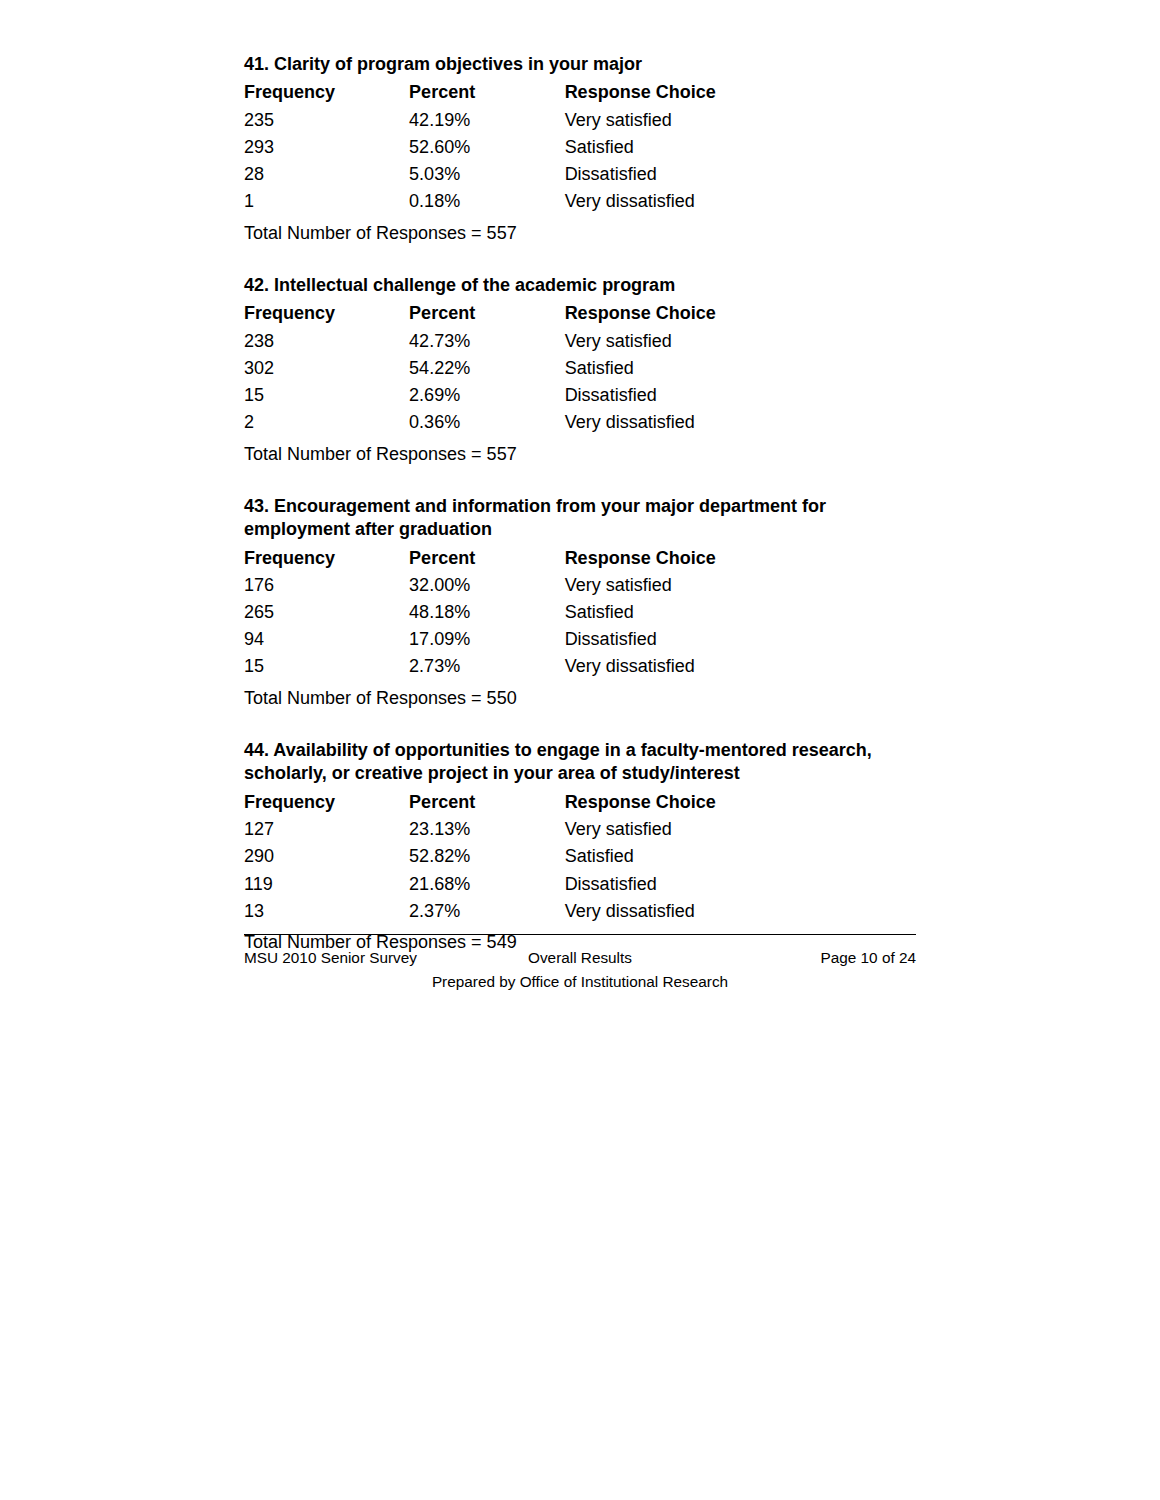41. Clarity of program objectives in your major
| Frequency | Percent | Response Choice |
| --- | --- | --- |
| 235 | 42.19% | Very satisfied |
| 293 | 52.60% | Satisfied |
| 28 | 5.03% | Dissatisfied |
| 1 | 0.18% | Very dissatisfied |
Total Number of Responses = 557
42. Intellectual challenge of the academic program
| Frequency | Percent | Response Choice |
| --- | --- | --- |
| 238 | 42.73% | Very satisfied |
| 302 | 54.22% | Satisfied |
| 15 | 2.69% | Dissatisfied |
| 2 | 0.36% | Very dissatisfied |
Total Number of Responses = 557
43. Encouragement and information from your major department for employment after graduation
| Frequency | Percent | Response Choice |
| --- | --- | --- |
| 176 | 32.00% | Very satisfied |
| 265 | 48.18% | Satisfied |
| 94 | 17.09% | Dissatisfied |
| 15 | 2.73% | Very dissatisfied |
Total Number of Responses = 550
44. Availability of opportunities to engage in a faculty-mentored research, scholarly, or creative project in your area of study/interest
| Frequency | Percent | Response Choice |
| --- | --- | --- |
| 127 | 23.13% | Very satisfied |
| 290 | 52.82% | Satisfied |
| 119 | 21.68% | Dissatisfied |
| 13 | 2.37% | Very dissatisfied |
Total Number of Responses = 549
MSU 2010 Senior Survey
Overall Results
Page 10 of 24
Prepared by Office of Institutional Research